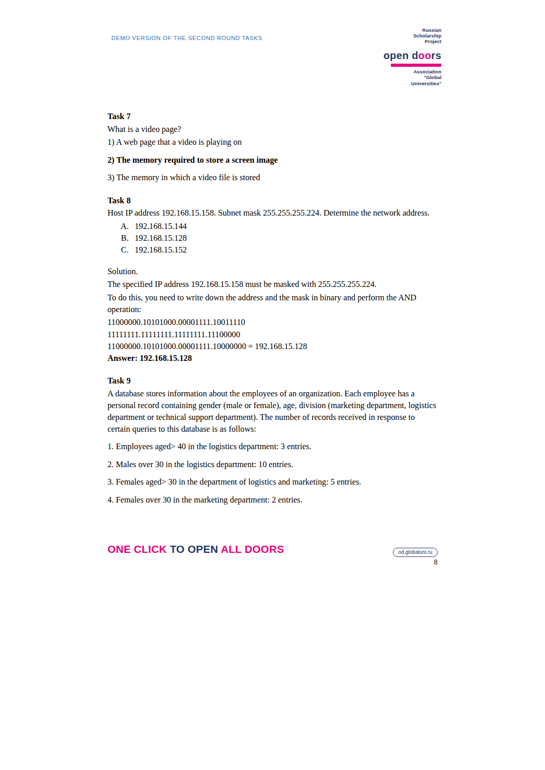Demo version of the second round tasks
Russian
Scholarship
Project
open doors
Association
"Global
Universities"
Task 7
What is a video page?
1) A web page that a video is playing on
2) The memory required to store a screen image
3) The memory in which a video file is stored
Task 8
Host IP address 192.168.15.158. Subnet mask 255.255.255.224. Determine the network address.
192.168.15.144
192.168.15.128
192.168.15.152
Solution.
The specified IP address 192.168.15.158 must be masked with 255.255.255.224.
To do this, you need to write down the address and the mask in binary and perform the AND operation:
11000000.10101000.00001111.10011110
11111111.11111111.11111111.11100000
11000000.10101000.00001111.10000000 = 192.168.15.128
Answer: 192.168.15.128
Task 9
A database stores information about the employees of an organization. Each employee has a personal record containing gender (male or female), age, division (marketing department, logistics department or technical support department). The number of records received in response to certain queries to this database is as follows:
1. Employees aged> 40 in the logistics department: 3 entries.
2. Males over 30 in the logistics department: 10 entries.
3. Females aged> 30 in the department of logistics and marketing: 5 entries.
4. Females over 30 in the marketing department: 2 entries.
ONE CLICK TO OPEN ALL DOORS
od.globaluni.ru
8